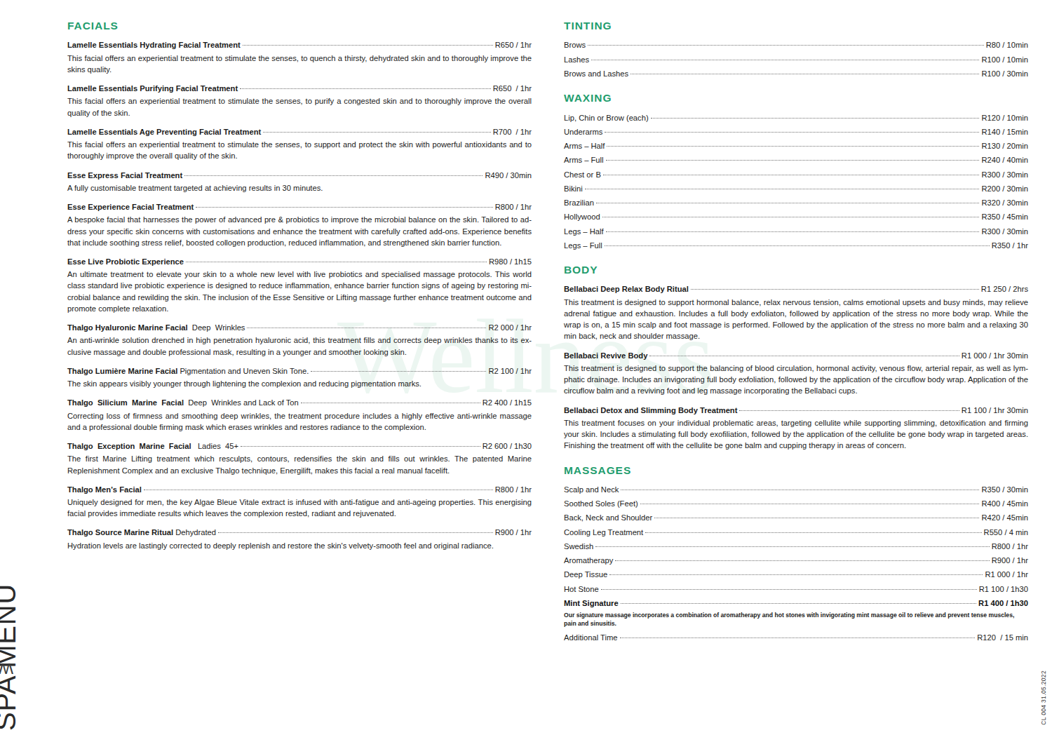Wellness
SPA MENU WINTER 2022
FACIALS
Lamelle Essentials Hydrating Facial Treatment R650 / 1hr
This facial offers an experiential treatment to stimulate the senses, to quench a thirsty, dehydrated skin and to thoroughly improve the skins quality.
Lamelle Essentials Purifying Facial Treatment R650 / 1hr
This facial offers an experiential treatment to stimulate the senses, to purify a congested skin and to thoroughly improve the overall quality of the skin.
Lamelle Essentials Age Preventing Facial Treatment R700 / 1hr
This facial offers an experiential treatment to stimulate the senses, to support and protect the skin with powerful antioxidants and to thoroughly improve the overall quality of the skin.
Esse Express Facial Treatment R490 / 30min
A fully customisable treatment targeted at achieving results in 30 minutes.
Esse Experience Facial Treatment R800 / 1hr
A bespoke facial that harnesses the power of advanced pre & probiotics to improve the microbial balance on the skin. Tailored to address your specific skin concerns with customisations and enhance the treatment with carefully crafted add-ons. Experience benefits that include soothing stress relief, boosted collogen production, reduced inflammation, and strengthened skin barrier function.
Esse Live Probiotic Experience R980 / 1h15
An ultimate treatment to elevate your skin to a whole new level with live probiotics and specialised massage protocols. This world class standard live probiotic experience is designed to reduce inflammation, enhance barrier function signs of ageing by restoring microbial balance and rewilding the skin. The inclusion of the Esse Sensitive or Lifting massage further enhance treatment outcome and promote complete relaxation.
Thalgo Hyaluronic Marine Facial Deep Wrinkles R2 000 / 1hr
An anti-wrinkle solution drenched in high penetration hyaluronic acid, this treatment fills and corrects deep wrinkles thanks to its exclusive massage and double professional mask, resulting in a younger and smoother looking skin.
Thalgo Lumière Marine Facial Pigmentation and Uneven Skin Tone. R2 100 / 1hr
The skin appears visibly younger through lightening the complexion and reducing pigmentation marks.
Thalgo Silicium Marine Facial Deep Wrinkles and Lack of Ton R2 400 / 1h15
Correcting loss of firmness and smoothing deep wrinkles, the treatment procedure includes a highly effective anti-wrinkle massage and a professional double firming mask which erases wrinkles and restores radiance to the complexion.
Thalgo Exception Marine Facial Ladies 45+ R2 600 / 1h30
The first Marine Lifting treatment which resculpts, contours, redensifies the skin and fills out wrinkles. The patented Marine Replenishment Complex and an exclusive Thalgo technique, Energilift, makes this facial a real manual facelift.
Thalgo Men's Facial R800 / 1hr
Uniquely designed for men, the key Algae Bleue Vitale extract is infused with anti-fatigue and anti-ageing properties. This energising facial provides immediate results which leaves the complexion rested, radiant and rejuvenated.
Thalgo Source Marine Ritual Dehydrated R900 / 1hr
Hydration levels are lastingly corrected to deeply replenish and restore the skin's velvety-smooth feel and original radiance.
TINTING
Brows R80 / 10min
Lashes R100 / 10min
Brows and Lashes R100 / 30min
WAXING
Lip, Chin or Brow (each) R120 / 10min
Underarms R140 / 15min
Arms – Half R130 / 20min
Arms – Full R240 / 40min
Chest or B R300 / 30min
Bikini R200 / 30min
Brazilian R320 / 30min
Hollywood R350 / 45min
Legs – Half R300 / 30min
Legs – Full R350 / 1hr
BODY
Bellabaci Deep Relax Body Ritual R1 250 / 2hrs
This treatment is designed to support hormonal balance, relax nervous tension, calms emotional upsets and busy minds, may relieve adrenal fatigue and exhaustion. Includes a full body exfoliaton, followed by application of the stress no more body wrap. While the wrap is on, a 15 min scalp and foot massage is performed. Followed by the application of the stress no more balm and a relaxing 30 min back, neck and shoulder massage.
Bellabaci Revive Body R1 000 / 1hr 30min
This treatment is designed to support the balancing of blood circulation, hormonal activity, venous flow, arterial repair, as well as lymphatic drainage. Includes an invigorating full body exfoliation, followed by the application of the circuflow body wrap. Application of the circuflow balm and a reviving foot and leg massage incorporating the Bellabaci cups.
Bellabaci Detox and Slimming Body Treatment R1 100 / 1hr 30min
This treatment focuses on your individual problematic areas, targeting cellulite while supporting slimming, detoxification and firming your skin. Includes a stimulating full body exofiliation, followed by the application of the cellulite be gone body wrap in targeted areas. Finishing the treatment off with the cellulite be gone balm and cupping therapy in areas of concern.
MASSAGES
Scalp and Neck R350 / 30min
Soothed Soles (Feet) R400 / 45min
Back, Neck and Shoulder R420 / 45min
Cooling Leg Treatment R550 / 4 min
Swedish R800 / 1hr
Aromatherapy R900 / 1hr
Deep Tissue R1 000 / 1hr
Hot Stone R1 100 / 1h30
Mint Signature R1 400 / 1h30
Our signature massage incorporates a combination of aromatherapy and hot stones with invigorating mint massage oil to relieve and prevent tense muscles, pain and sinusitis.
Additional Time R120 / 15 min
CL 004 31.05.2022